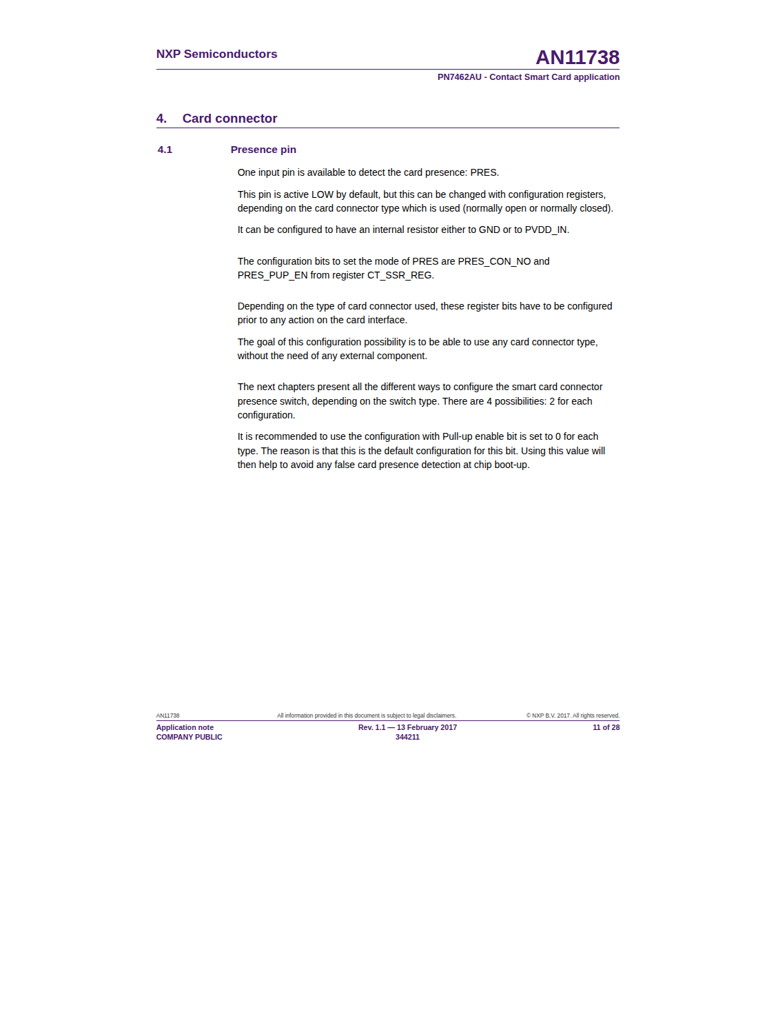NXP Semiconductors
AN11738
PN7462AU - Contact Smart Card application
4. Card connector
4.1 Presence pin
One input pin is available to detect the card presence: PRES.
This pin is active LOW by default, but this can be changed with configuration registers, depending on the card connector type which is used (normally open or normally closed).
It can be configured to have an internal resistor either to GND or to PVDD_IN.
The configuration bits to set the mode of PRES are PRES_CON_NO and PRES_PUP_EN from register CT_SSR_REG.
Depending on the type of card connector used, these register bits have to be configured prior to any action on the card interface.
The goal of this configuration possibility is to be able to use any card connector type, without the need of any external component.
The next chapters present all the different ways to configure the smart card connector presence switch, depending on the switch type. There are 4 possibilities: 2 for each configuration.
It is recommended to use the configuration with Pull-up enable bit is set to 0 for each type. The reason is that this is the default configuration for this bit. Using this value will then help to avoid any false card presence detection at chip boot-up.
AN11738
All information provided in this document is subject to legal disclaimers.
© NXP B.V. 2017. All rights reserved.
Application note
COMPANY PUBLIC
Rev. 1.1 — 13 February 2017
344211
11 of 28